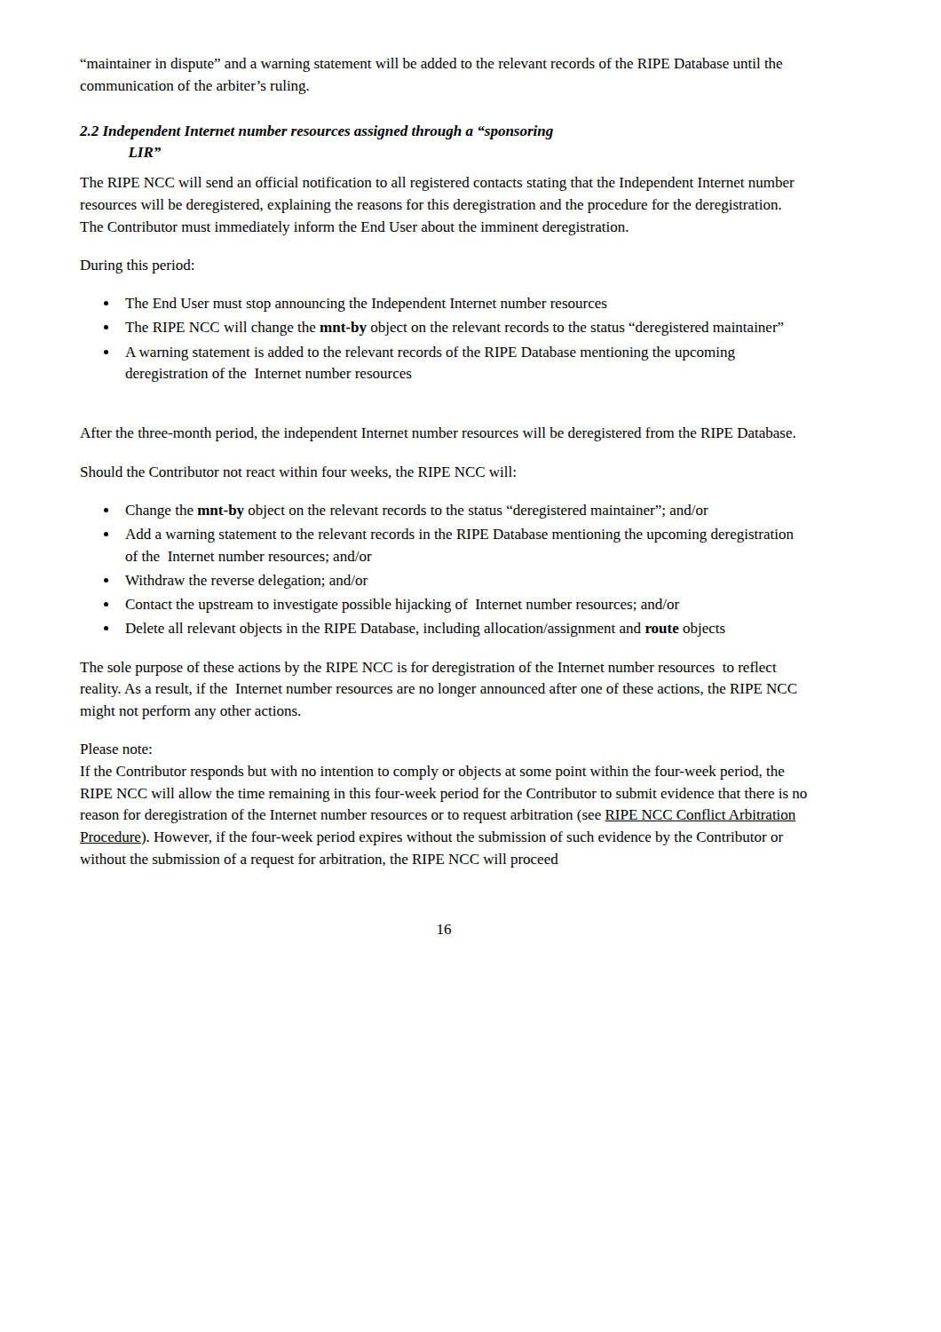“maintainer in dispute” and a warning statement will be added to the relevant records of the RIPE Database until the communication of the arbiter’s ruling.
2.2 Independent Internet number resources assigned through a “sponsoringLIR”
The RIPE NCC will send an official notification to all registered contacts stating that the Independent Internet number resources will be deregistered, explaining the reasons for this deregistration and the procedure for the deregistration. The Contributor must immediately inform the End User about the imminent deregistration.
During this period:
The End User must stop announcing the Independent Internet number resources
The RIPE NCC will change the mnt-by object on the relevant records to the status “deregistered maintainer”
A warning statement is added to the relevant records of the RIPE Database mentioning the upcoming deregistration of the Internet number resources
After the three-month period, the independent Internet number resources will be deregistered from the RIPE Database.
Should the Contributor not react within four weeks, the RIPE NCC will:
Change the mnt-by object on the relevant records to the status “deregistered maintainer”; and/or
Add a warning statement to the relevant records in the RIPE Database mentioning the upcoming deregistration of the Internet number resources; and/or
Withdraw the reverse delegation; and/or
Contact the upstream to investigate possible hijacking of Internet number resources; and/or
Delete all relevant objects in the RIPE Database, including allocation/assignment and route objects
The sole purpose of these actions by the RIPE NCC is for deregistration of the Internet number resources to reflect reality. As a result, if the Internet number resources are no longer announced after one of these actions, the RIPE NCC might not perform any other actions.
Please note:
If the Contributor responds but with no intention to comply or objects at some point within the four-week period, the RIPE NCC will allow the time remaining in this four-week period for the Contributor to submit evidence that there is no reason for deregistration of the Internet number resources or to request arbitration (see RIPE NCC Conflict Arbitration Procedure). However, if the four-week period expires without the submission of such evidence by the Contributor or without the submission of a request for arbitration, the RIPE NCC will proceed
16